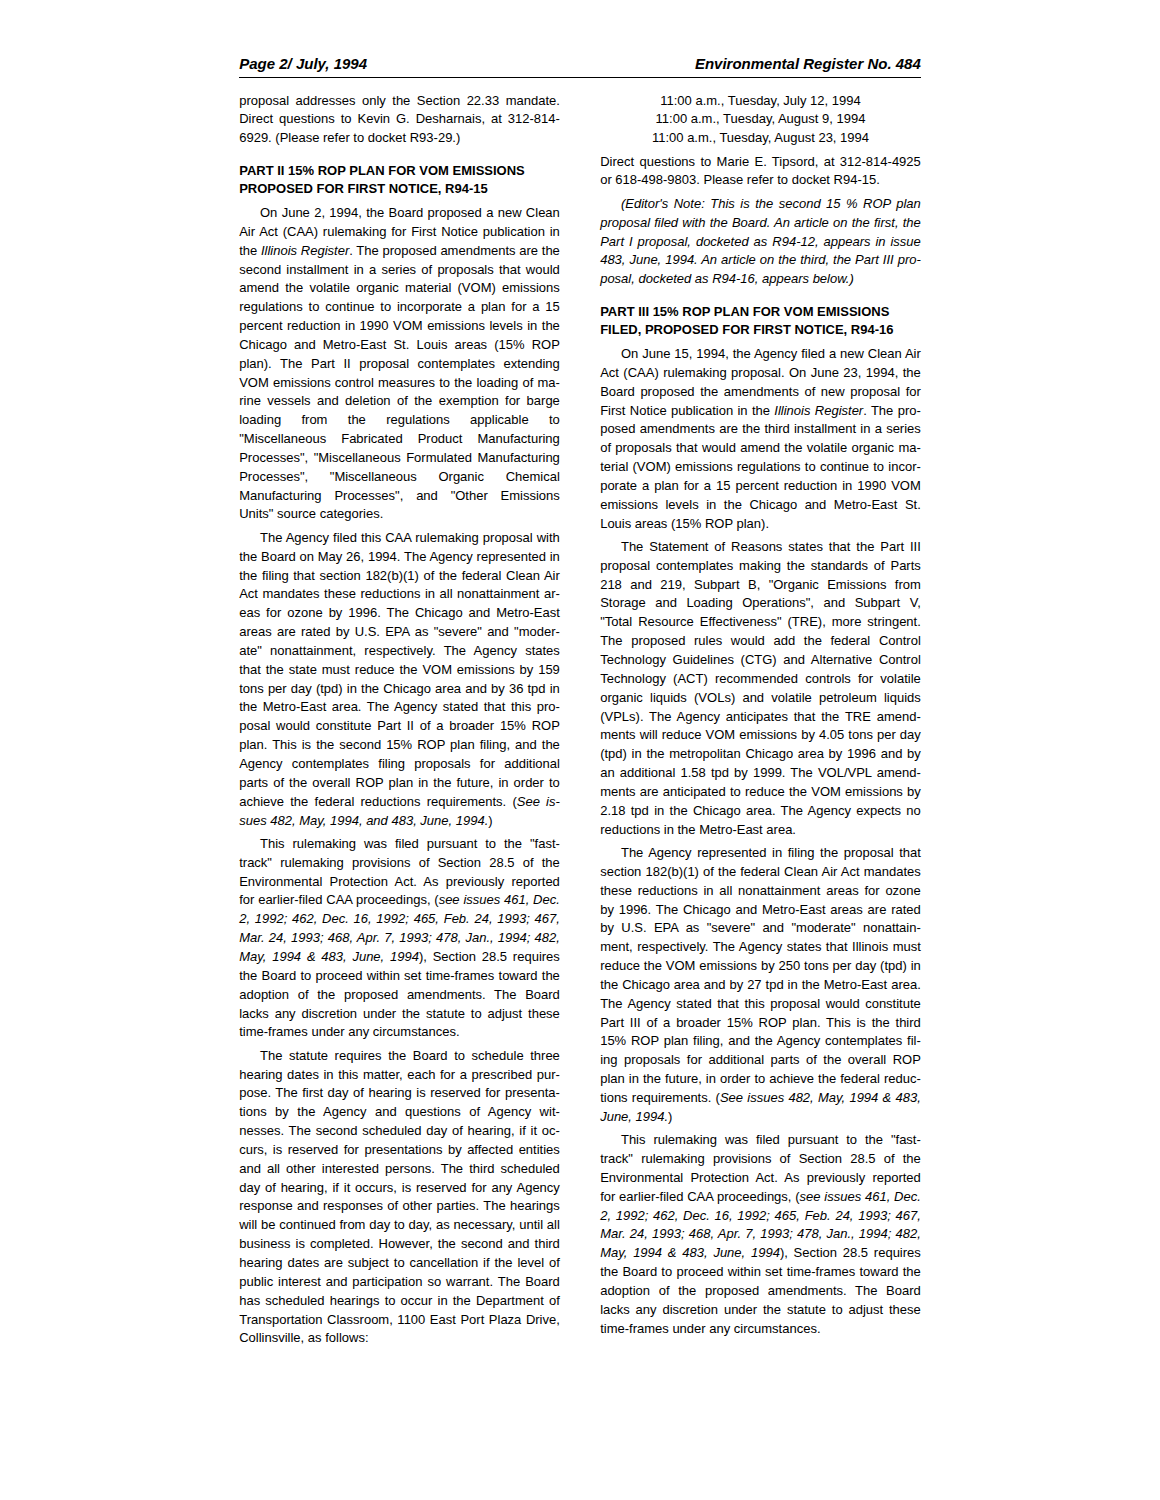Page 2/ July, 1994
Environmental Register No. 484
proposal addresses only the Section 22.33 mandate. Direct questions to Kevin G. Desharnais, at 312-814-6929. (Please refer to docket R93-29.)
PART II 15% ROP PLAN FOR VOM EMISSIONS PROPOSED FOR FIRST NOTICE, R94-15
On June 2, 1994, the Board proposed a new Clean Air Act (CAA) rulemaking for First Notice publication in the Illinois Register. The proposed amendments are the second installment in a series of proposals that would amend the volatile organic material (VOM) emissions regulations to continue to incorporate a plan for a 15 percent reduction in 1990 VOM emissions levels in the Chicago and Metro-East St. Louis areas (15% ROP plan). The Part II proposal contemplates extending VOM emissions control measures to the loading of marine vessels and deletion of the exemption for barge loading from the regulations applicable to "Miscellaneous Fabricated Product Manufacturing Processes", "Miscellaneous Formulated Manufacturing Processes", "Miscellaneous Organic Chemical Manufacturing Processes", and "Other Emissions Units" source categories.
The Agency filed this CAA rulemaking proposal with the Board on May 26, 1994. The Agency represented in the filing that section 182(b)(1) of the federal Clean Air Act mandates these reductions in all nonattainment areas for ozone by 1996. The Chicago and Metro-East areas are rated by U.S. EPA as "severe" and "moderate" nonattainment, respectively. The Agency states that the state must reduce the VOM emissions by 159 tons per day (tpd) in the Chicago area and by 36 tpd in the Metro-East area. The Agency stated that this proposal would constitute Part II of a broader 15% ROP plan. This is the second 15% ROP plan filing, and the Agency contemplates filing proposals for additional parts of the overall ROP plan in the future, in order to achieve the federal reductions requirements. (See issues 482, May, 1994, and 483, June, 1994.)
This rulemaking was filed pursuant to the "fast-track" rulemaking provisions of Section 28.5 of the Environmental Protection Act. As previously reported for earlier-filed CAA proceedings, (see issues 461, Dec. 2, 1992; 462, Dec. 16, 1992; 465, Feb. 24, 1993; 467, Mar. 24, 1993; 468, Apr. 7, 1993; 478, Jan., 1994; 482, May, 1994 & 483, June, 1994), Section 28.5 requires the Board to proceed within set time-frames toward the adoption of the proposed amendments. The Board lacks any discretion under the statute to adjust these time-frames under any circumstances.
The statute requires the Board to schedule three hearing dates in this matter, each for a prescribed purpose. The first day of hearing is reserved for presentations by the Agency and questions of Agency witnesses. The second scheduled day of hearing, if it occurs, is reserved for presentations by affected entities and all other interested persons. The third scheduled day of hearing, if it occurs, is reserved for any Agency response and responses of other parties. The hearings will be continued from day to day, as necessary, until all business is completed. However, the second and third hearing dates are subject to cancellation if the level of public interest and participation so warrant. The Board has scheduled hearings to occur in the Department of Transportation Classroom, 1100 East Port Plaza Drive, Collinsville, as follows:
11:00 a.m., Tuesday, July 12, 1994
11:00 a.m., Tuesday, August 9, 1994
11:00 a.m., Tuesday, August 23, 1994
Direct questions to Marie E. Tipsord, at 312-814-4925 or 618-498-9803. Please refer to docket R94-15.
(Editor's Note: This is the second 15 % ROP plan proposal filed with the Board. An article on the first, the Part I proposal, docketed as R94-12, appears in issue 483, June, 1994. An article on the third, the Part III proposal, docketed as R94-16, appears below.)
PART III 15% ROP PLAN FOR VOM EMISSIONS FILED, PROPOSED FOR FIRST NOTICE, R94-16
On June 15, 1994, the Agency filed a new Clean Air Act (CAA) rulemaking proposal. On June 23, 1994, the Board proposed the amendments of new proposal for First Notice publication in the Illinois Register. The proposed amendments are the third installment in a series of proposals that would amend the volatile organic material (VOM) emissions regulations to continue to incorporate a plan for a 15 percent reduction in 1990 VOM emissions levels in the Chicago and Metro-East St. Louis areas (15% ROP plan).
The Statement of Reasons states that the Part III proposal contemplates making the standards of Parts 218 and 219, Subpart B, "Organic Emissions from Storage and Loading Operations", and Subpart V, "Total Resource Effectiveness" (TRE), more stringent. The proposed rules would add the federal Control Technology Guidelines (CTG) and Alternative Control Technology (ACT) recommended controls for volatile organic liquids (VOLs) and volatile petroleum liquids (VPLs). The Agency anticipates that the TRE amendments will reduce VOM emissions by 4.05 tons per day (tpd) in the metropolitan Chicago area by 1996 and by an additional 1.58 tpd by 1999. The VOL/VPL amendments are anticipated to reduce the VOM emissions by 2.18 tpd in the Chicago area. The Agency expects no reductions in the Metro-East area.
The Agency represented in filing the proposal that section 182(b)(1) of the federal Clean Air Act mandates these reductions in all nonattainment areas for ozone by 1996. The Chicago and Metro-East areas are rated by U.S. EPA as "severe" and "moderate" nonattainment, respectively. The Agency states that Illinois must reduce the VOM emissions by 250 tons per day (tpd) in the Chicago area and by 27 tpd in the Metro-East area. The Agency stated that this proposal would constitute Part III of a broader 15% ROP plan. This is the third 15% ROP plan filing, and the Agency contemplates filing proposals for additional parts of the overall ROP plan in the future, in order to achieve the federal reductions requirements. (See issues 482, May, 1994 & 483, June, 1994.)
This rulemaking was filed pursuant to the "fast-track" rulemaking provisions of Section 28.5 of the Environmental Protection Act. As previously reported for earlier-filed CAA proceedings, (see issues 461, Dec. 2, 1992; 462, Dec. 16, 1992; 465, Feb. 24, 1993; 467, Mar. 24, 1993; 468, Apr. 7, 1993; 478, Jan., 1994; 482, May, 1994 & 483, June, 1994), Section 28.5 requires the Board to proceed within set time-frames toward the adoption of the proposed amendments. The Board lacks any discretion under the statute to adjust these time-frames under any circumstances.